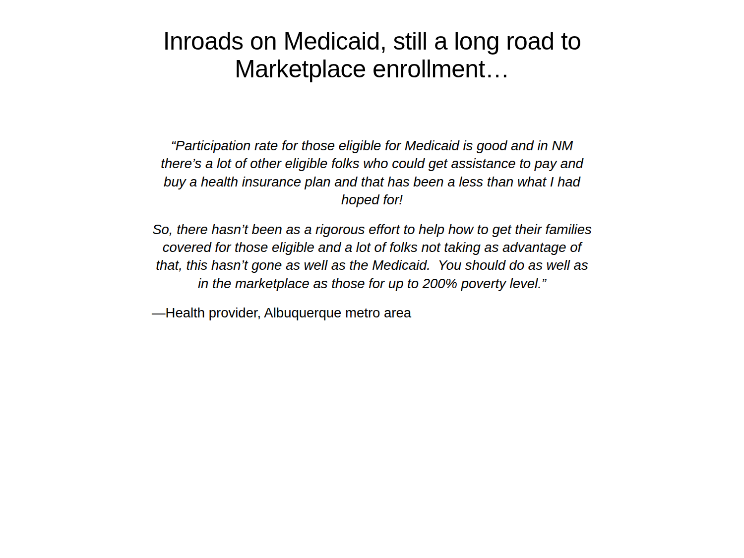Inroads on Medicaid, still a long road to Marketplace enrollment…
“Participation rate for those eligible for Medicaid is good and in NM there’s a lot of other eligible folks who could get assistance to pay and buy a health insurance plan and that has been a less than what I had hoped for!
So, there hasn’t been as a rigorous effort to help how to get their families covered for those eligible and a lot of folks not taking as advantage of that, this hasn’t gone as well as the Medicaid. You should do as well as in the marketplace as those for up to 200% poverty level.”
—Health provider, Albuquerque metro area